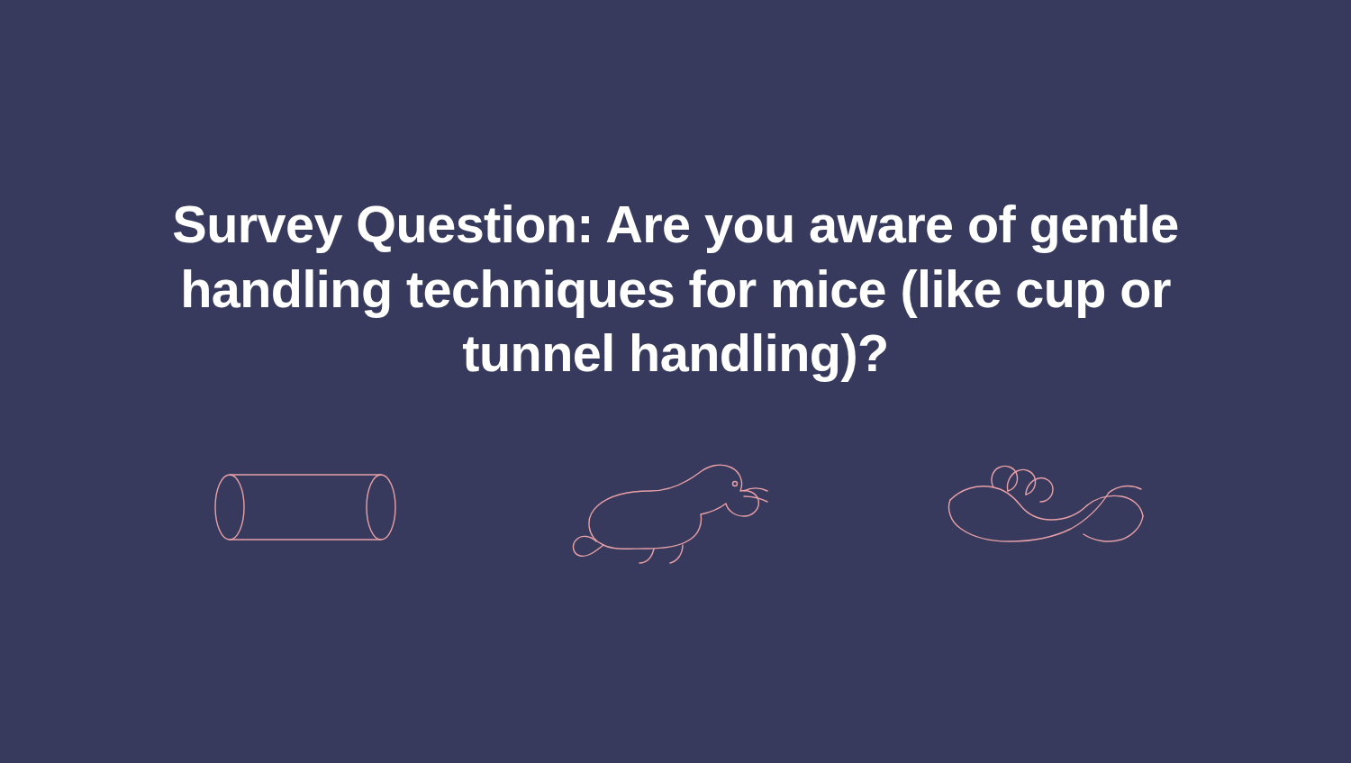Survey Question: Are you aware of gentle handling techniques for mice (like cup or tunnel handling)?
Line drawing of a handling tunnel
Tunnel
Line drawing of a mouse
Mouse
Line drawing of cupped hands
Cupped hands